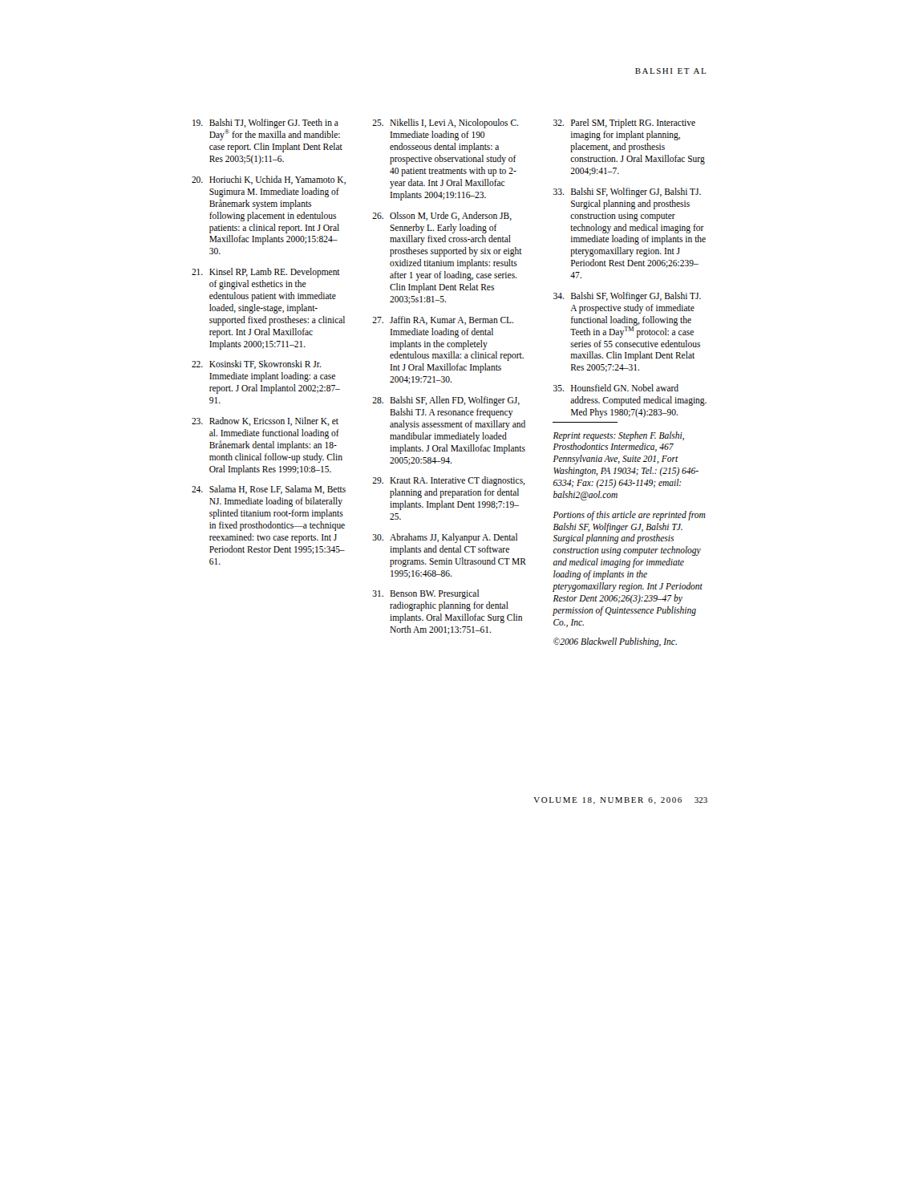Balshi et al
19. Balshi TJ, Wolfinger GJ. Teeth in a Day® for the maxilla and mandible: case report. Clin Implant Dent Relat Res 2003;5(1):11–6.
20. Horiuchi K, Uchida H, Yamamoto K, Sugimura M. Immediate loading of Brånemark system implants following placement in edentulous patients: a clinical report. Int J Oral Maxillofac Implants 2000;15:824–30.
21. Kinsel RP, Lamb RE. Development of gingival esthetics in the edentulous patient with immediate loaded, single-stage, implant-supported fixed prostheses: a clinical report. Int J Oral Maxillofac Implants 2000;15:711–21.
22. Kosinski TF, Skowronski R Jr. Immediate implant loading: a case report. J Oral Implantol 2002;2:87–91.
23. Radnow K, Ericsson I, Nilner K, et al. Immediate functional loading of Brånemark dental implants: an 18-month clinical follow-up study. Clin Oral Implants Res 1999;10:8–15.
24. Salama H, Rose LF, Salama M, Betts NJ. Immediate loading of bilaterally splinted titanium root-form implants in fixed prosthodontics—a technique reexamined: two case reports. Int J Periodont Restor Dent 1995;15:345–61.
25. Nikellis I, Levi A, Nicolopoulos C. Immediate loading of 190 endosseous dental implants: a prospective observational study of 40 patient treatments with up to 2-year data. Int J Oral Maxillofac Implants 2004;19:116–23.
26. Olsson M, Urde G, Anderson JB, Sennerby L. Early loading of maxillary fixed cross-arch dental prostheses supported by six or eight oxidized titanium implants: results after 1 year of loading, case series. Clin Implant Dent Relat Res 2003;5s1:81–5.
27. Jaffin RA, Kumar A, Berman CL. Immediate loading of dental implants in the completely edentulous maxilla: a clinical report. Int J Oral Maxillofac Implants 2004;19:721–30.
28. Balshi SF, Allen FD, Wolfinger GJ, Balshi TJ. A resonance frequency analysis assessment of maxillary and mandibular immediately loaded implants. J Oral Maxillofac Implants 2005;20:584–94.
29. Kraut RA. Interative CT diagnostics, planning and preparation for dental implants. Implant Dent 1998;7:19–25.
30. Abrahams JJ, Kalyanpur A. Dental implants and dental CT software programs. Semin Ultrasound CT MR 1995;16:468–86.
31. Benson BW. Presurgical radiographic planning for dental implants. Oral Maxillofac Surg Clin North Am 2001;13:751–61.
32. Parel SM, Triplett RG. Interactive imaging for implant planning, placement, and prosthesis construction. J Oral Maxillofac Surg 2004;9:41–7.
33. Balshi SF, Wolfinger GJ, Balshi TJ. Surgical planning and prosthesis construction using computer technology and medical imaging for immediate loading of implants in the pterygomaxillary region. Int J Periodont Rest Dent 2006;26:239–47.
34. Balshi SF, Wolfinger GJ, Balshi TJ. A prospective study of immediate functional loading, following the Teeth in a DayTM protocol: a case series of 55 consecutive edentulous maxillas. Clin Implant Dent Relat Res 2005;7:24–31.
35. Hounsfield GN. Nobel award address. Computed medical imaging. Med Phys 1980;7(4):283–90.
Reprint requests: Stephen F. Balshi, Prosthodontics Intermedica, 467 Pennsylvania Ave, Suite 201, Fort Washington, PA 19034; Tel.: (215) 646-6334; Fax: (215) 643-1149; email: balshi2@aol.com
Portions of this article are reprinted from Balshi SF, Wolfinger GJ, Balshi TJ. Surgical planning and prosthesis construction using computer technology and medical imaging for immediate loading of implants in the pterygomaxillary region. Int J Periodont Restor Dent 2006;26(3):239–47 by permission of Quintessence Publishing Co., Inc.
©2006 Blackwell Publishing, Inc.
Volume 18, Number 6, 2006 323